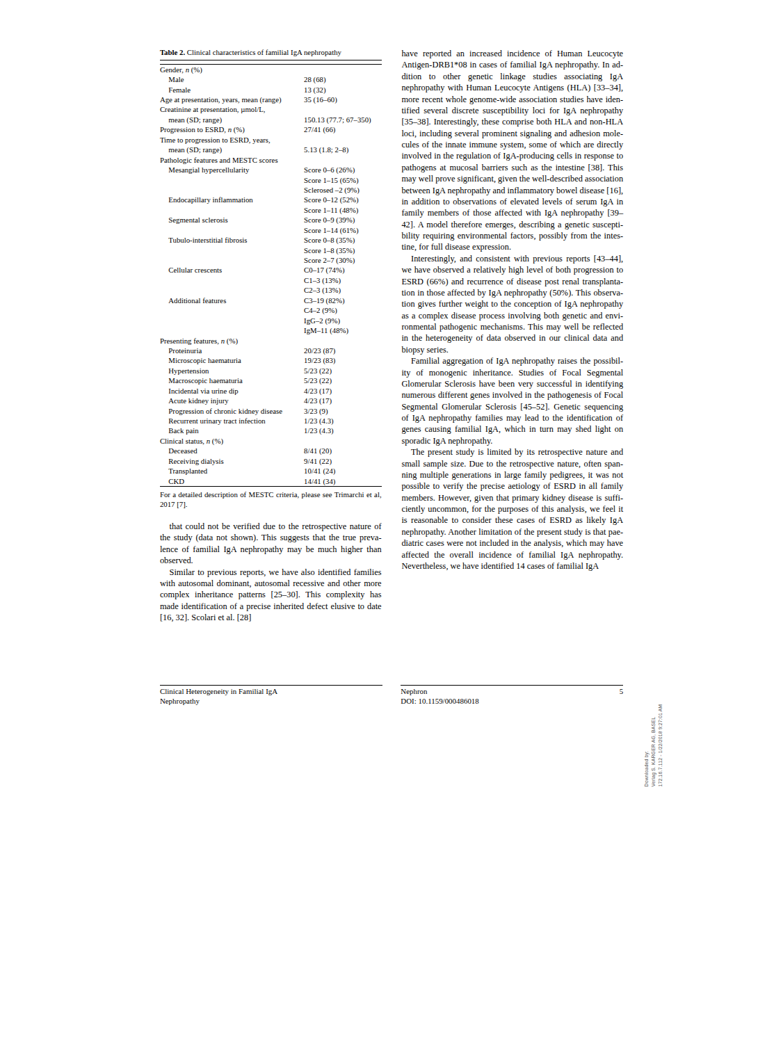Table 2. Clinical characteristics of familial IgA nephropathy
| Gender, n (%) | |
| Male | 28 (68) |
| Female | 13 (32) |
| Age at presentation, years, mean (range) | 35 (16–60) |
| Creatinine at presentation, µmol/L, | |
| mean (SD; range) | 150.13 (77.7; 67–350) |
| Progression to ESRD, n (%) | 27/41 (66) |
| Time to progression to ESRD, years, | |
| mean (SD; range) | 5.13 (1.8; 2–8) |
| Pathologic features and MESTC scores | |
| Mesangial hypercellularity | Score 0–6 (26%) |
| | Score 1–15 (65%) |
| | Sclerosed –2 (9%) |
| Endocapillary inflammation | Score 0–12 (52%) |
| | Score 1–11 (48%) |
| Segmental sclerosis | Score 0–9 (39%) |
| | Score 1–14 (61%) |
| Tubulo-interstitial fibrosis | Score 0–8 (35%) |
| | Score 1–8 (35%) |
| | Score 2–7 (30%) |
| Cellular crescents | C0–17 (74%) |
| | C1–3 (13%) |
| | C2–3 (13%) |
| Additional features | C3–19 (82%) |
| | C4–2 (9%) |
| | IgG–2 (9%) |
| | IgM–11 (48%) |
| Presenting features, n (%) | |
| Proteinuria | 20/23 (87) |
| Microscopic haematuria | 19/23 (83) |
| Hypertension | 5/23 (22) |
| Macroscopic haematuria | 5/23 (22) |
| Incidental via urine dip | 4/23 (17) |
| Acute kidney injury | 4/23 (17) |
| Progression of chronic kidney disease | 3/23 (9) |
| Recurrent urinary tract infection | 1/23 (4.3) |
| Back pain | 1/23 (4.3) |
| Clinical status, n (%) | |
| Deceased | 8/41 (20) |
| Receiving dialysis | 9/41 (22) |
| Transplanted | 10/41 (24) |
| CKD | 14/41 (34) |
For a detailed description of MESTC criteria, please see Trimarchi et al, 2017 [7].
that could not be verified due to the retrospective nature of the study (data not shown). This suggests that the true prevalence of familial IgA nephropathy may be much higher than observed.
Similar to previous reports, we have also identified families with autosomal dominant, autosomal recessive and other more complex inheritance patterns [25–30]. This complexity has made identification of a precise inherited defect elusive to date [16, 32]. Scolari et al. [28]
have reported an increased incidence of Human Leucocyte Antigen-DRB1*08 in cases of familial IgA nephropathy. In addition to other genetic linkage studies associating IgA nephropathy with Human Leucocyte Antigens (HLA) [33–34], more recent whole genome-wide association studies have identified several discrete susceptibility loci for IgA nephropathy [35–38]. Interestingly, these comprise both HLA and non-HLA loci, including several prominent signaling and adhesion molecules of the innate immune system, some of which are directly involved in the regulation of IgA-producing cells in response to pathogens at mucosal barriers such as the intestine [38]. This may well prove significant, given the well-described association between IgA nephropathy and inflammatory bowel disease [16], in addition to observations of elevated levels of serum IgA in family members of those affected with IgA nephropathy [39–42]. A model therefore emerges, describing a genetic susceptibility requiring environmental factors, possibly from the intestine, for full disease expression.
Interestingly, and consistent with previous reports [43–44], we have observed a relatively high level of both progression to ESRD (66%) and recurrence of disease post renal transplantation in those affected by IgA nephropathy (50%). This observation gives further weight to the conception of IgA nephropathy as a complex disease process involving both genetic and environmental pathogenic mechanisms. This may well be reflected in the heterogeneity of data observed in our clinical data and biopsy series.
Familial aggregation of IgA nephropathy raises the possibility of monogenic inheritance. Studies of Focal Segmental Glomerular Sclerosis have been very successful in identifying numerous different genes involved in the pathogenesis of Focal Segmental Glomerular Sclerosis [45–52]. Genetic sequencing of IgA nephropathy families may lead to the identification of genes causing familial IgA, which in turn may shed light on sporadic IgA nephropathy.
The present study is limited by its retrospective nature and small sample size. Due to the retrospective nature, often spanning multiple generations in large family pedigrees, it was not possible to verify the precise aetiology of ESRD in all family members. However, given that primary kidney disease is sufficiently uncommon, for the purposes of this analysis, we feel it is reasonable to consider these cases of ESRD as likely IgA nephropathy. Another limitation of the present study is that paediatric cases were not included in the analysis, which may have affected the overall incidence of familial IgA nephropathy. Nevertheless, we have identified 14 cases of familial IgA
Clinical Heterogeneity in Familial IgA
Nephropathy
Nephron
DOI: 10.1159/000486018
5
Downloaded by: Verlag S. KARGER AG, BASEL 172.16.7.112 - 1/22/2018 9:27:01 AM